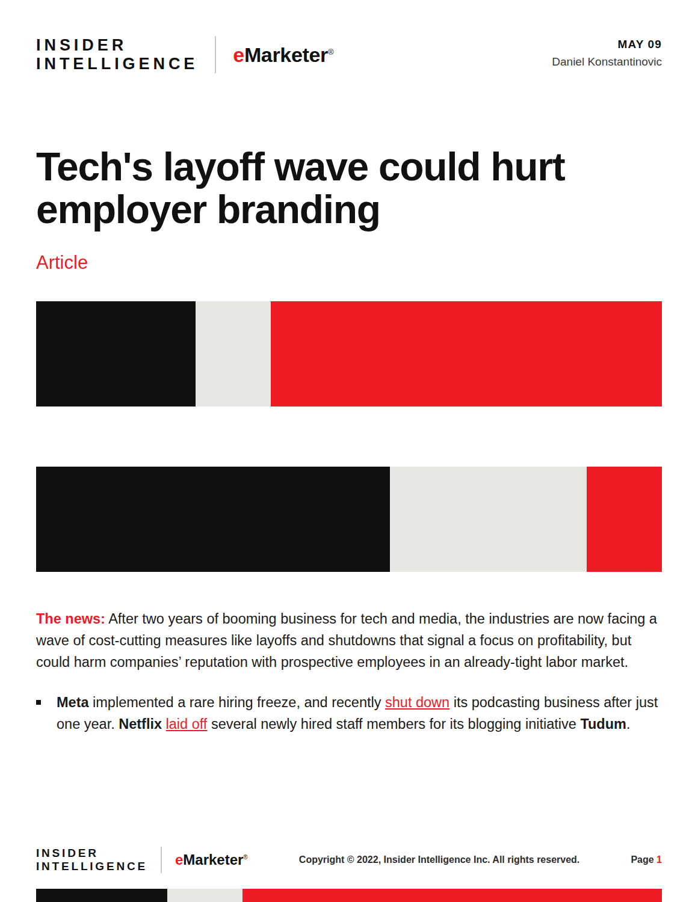INSIDER INTELLIGENCE
e Marketer®
MAY 09
Daniel Konstantinovic
Tech's layoff wave could hurt employer branding
Article
The news: After two years of booming business for tech and media, the industries are now facing a wave of cost-cutting measures like layoffs and shutdowns that signal a focus on profitability, but could harm companies’ reputation with prospective employees in an already-tight labor market.
Meta implemented a rare hiring freeze, and recently shut down its podcasting business after just one year. Netflix laid off several newly hired staff members for its blogging initiative Tudum.
INSIDER INTELLIGENCE
e Marketer®
Copyright © 2022, Insider Intelligence Inc. All rights reserved.
Page 1